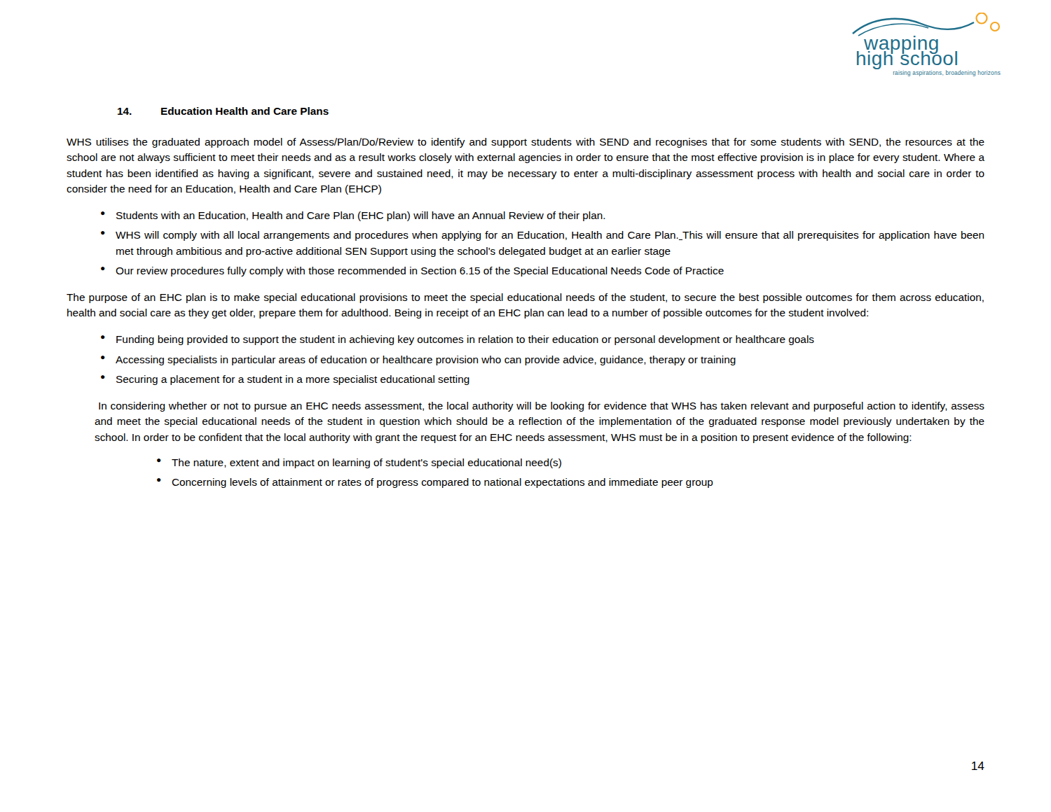wapping
high school
raising aspirations, broadening horizons
14. Education Health and Care Plans
WHS utilises the graduated approach model of Assess/Plan/Do/Review to identify and support students with SEND and recognises that for some students with SEND, the resources at the school are not always sufficient to meet their needs and as a result works closely with external agencies in order to ensure that the most effective provision is in place for every student. Where a student has been identified as having a significant, severe and sustained need, it may be necessary to enter a multi-disciplinary assessment process with health and social care in order to consider the need for an Education, Health and Care Plan (EHCP)
Students with an Education, Health and Care Plan (EHC plan) will have an Annual Review of their plan.
WHS will comply with all local arrangements and procedures when applying for an Education, Health and Care Plan. This will ensure that all prerequisites for application have been met through ambitious and pro-active additional SEN Support using the school's delegated budget at an earlier stage
Our review procedures fully comply with those recommended in Section 6.15 of the Special Educational Needs Code of Practice
The purpose of an EHC plan is to make special educational provisions to meet the special educational needs of the student, to secure the best possible outcomes for them across education, health and social care as they get older, prepare them for adulthood. Being in receipt of an EHC plan can lead to a number of possible outcomes for the student involved:
Funding being provided to support the student in achieving key outcomes in relation to their education or personal development or healthcare goals
Accessing specialists in particular areas of education or healthcare provision who can provide advice, guidance, therapy or training
Securing a placement for a student in a more specialist educational setting
In considering whether or not to pursue an EHC needs assessment, the local authority will be looking for evidence that WHS has taken relevant and purposeful action to identify, assess and meet the special educational needs of the student in question which should be a reflection of the implementation of the graduated response model previously undertaken by the school. In order to be confident that the local authority with grant the request for an EHC needs assessment, WHS must be in a position to present evidence of the following:
The nature, extent and impact on learning of student's special educational need(s)
Concerning levels of attainment or rates of progress compared to national expectations and immediate peer group
14